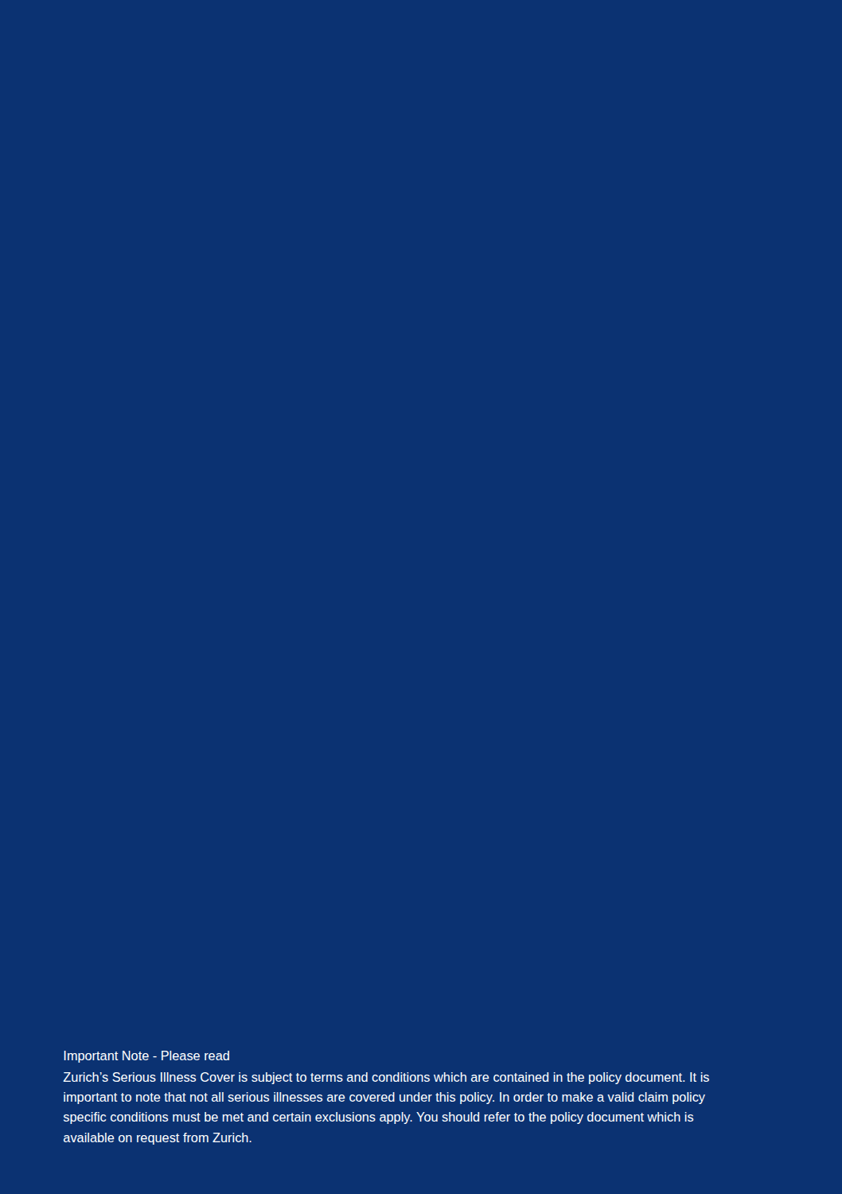Important Note - Please read
Zurich’s Serious Illness Cover is subject to terms and conditions which are contained in the policy document. It is important to note that not all serious illnesses are covered under this policy. In order to make a valid claim policy specific conditions must be met and certain exclusions apply. You should refer to the policy document which is available on request from Zurich.